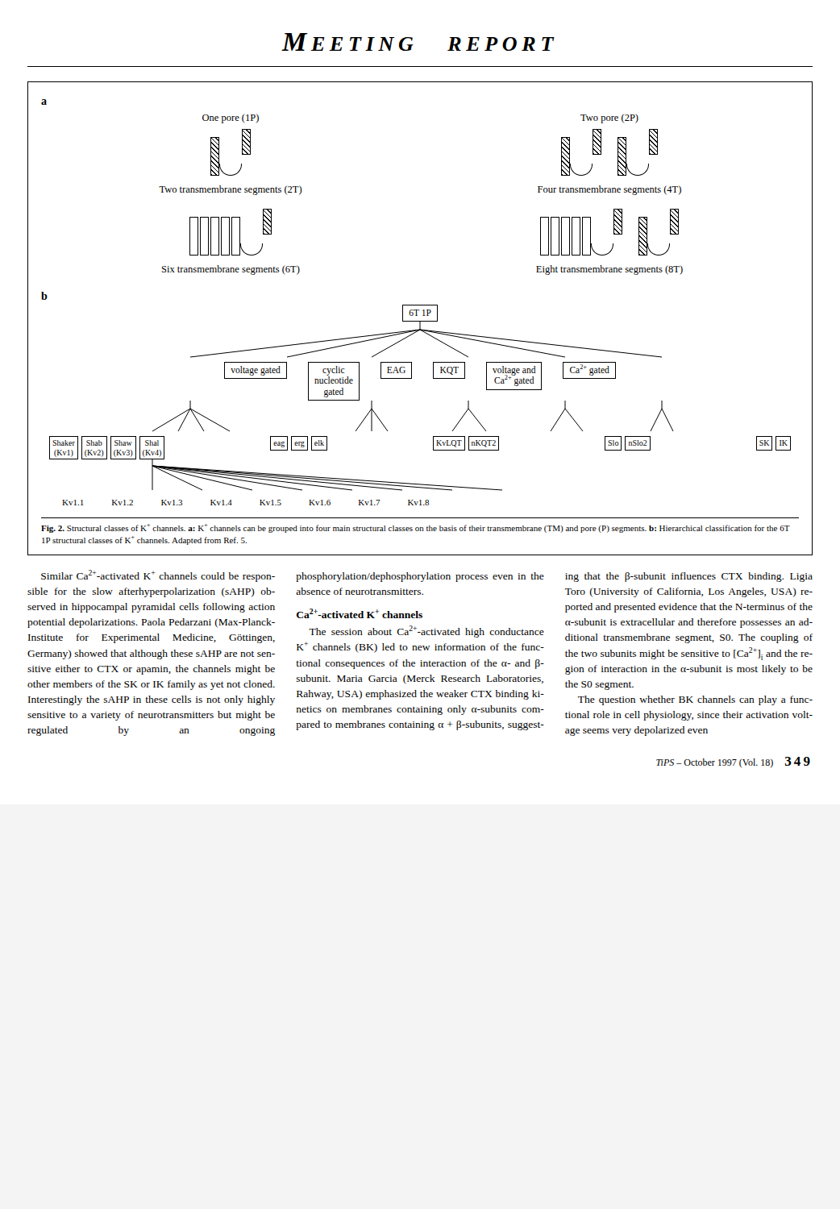MEETING REPORT
a
One pore (1P) Two pore (2P)
Two transmembrane segments (2T)
Four transmembrane segments (4T)
Six transmembrane segments (6T)
Eight transmembrane segments (8T)
b
6T 1P
voltage gated
cyclic
nucleotide
gated
EAG
KQT
voltage and
Ca2+ gated
Ca2+ gated
Shaker
(Kv1) Shab
(Kv2) Shaw
(Kv3) Shal
(Kv4)
eag erg elk
KvLQT nKQT2
Slo nSlo2
SK IK
Kv1.1 Kv1.2 Kv1.3 Kv1.4 Kv1.5 Kv1.6 Kv1.7 Kv1.8
Fig. 2. Structural classes of K+ channels. a: K+ channels can be grouped into four main structural classes on the basis of their transmembrane (TM) and pore (P) segments. b: Hierarchical classification for the 6T 1P structural classes of K+ channels. Adapted from Ref. 5.
Similar Ca2+-activated K+ channels could be responsible for the slow afterhyperpolarization (sAHP) observed in hippocampal pyramidal cells following action potential depolarizations. Paola Pedarzani (Max-Planck-Institute for Experimental Medicine, Göttingen, Germany) showed that although these sAHP are not sensitive either to CTX or apamin, the channels might be other members of the SK or IK family as yet not cloned. Interestingly the sAHP in these cells is not only highly sensitive to a variety of neurotransmitters but might be regulated by an ongoing phosphorylation/dephosphorylation process even in the absence of neurotransmitters.
Ca2+-activated K+ channels
The session about Ca2+-activated high conductance K+ channels (BK) led to new information of the functional consequences of the interaction of the α- and β-subunit. Maria Garcia (Merck Research Laboratories, Rahway, USA) emphasized the weaker CTX binding kinetics on membranes containing only α-subunits compared to membranes containing α + β-subunits, suggesting that the β-subunit influences CTX binding. Ligia Toro (University of California, Los Angeles, USA) reported and presented evidence that the N-terminus of the α-subunit is extracellular and therefore possesses an additional transmembrane segment, S0. The coupling of the two subunits might be sensitive to [Ca2+]i and the region of interaction in the α-subunit is most likely to be the S0 segment.
The question whether BK channels can play a functional role in cell physiology, since their activation voltage seems very depolarized even
TiPS – October 1997 (Vol. 18) 349